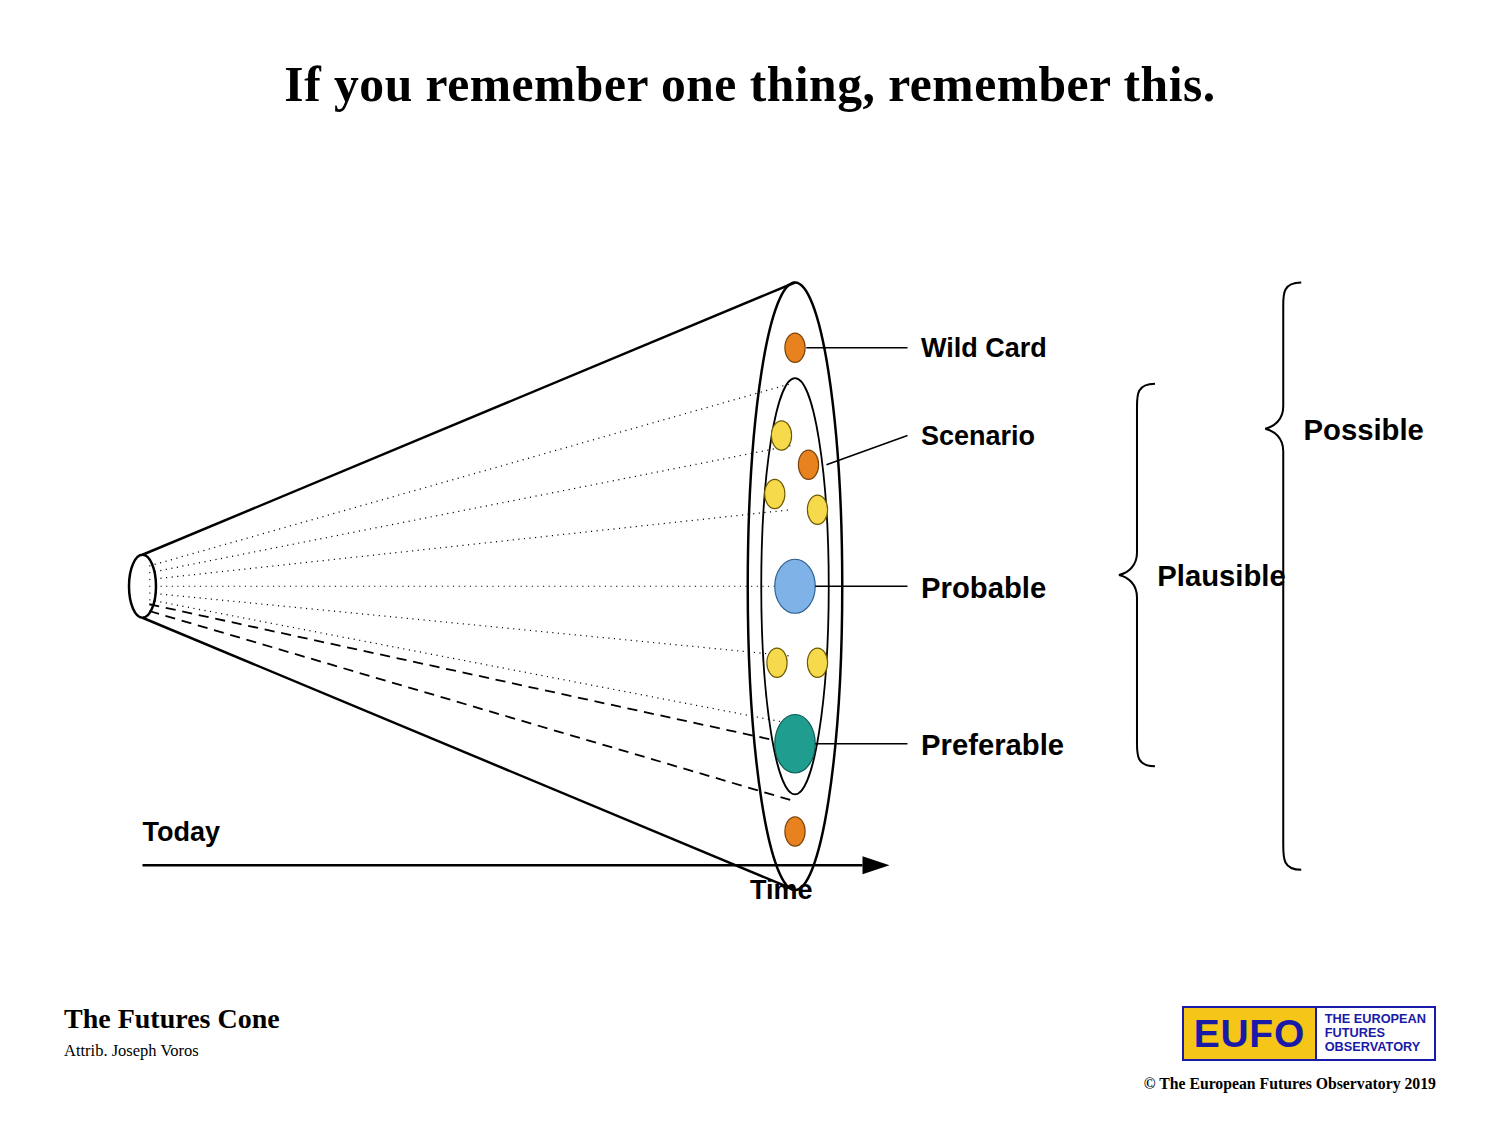If you remember one thing, remember this.
The Futures Cone A cone opening from "Today" at the left toward the right along a time axis. Nested ellipses at the wide end mark, from outermost to innermost, Possible, Plausible, Probable and Preferable futures, with dots labelled Wild Card, Scenario, Probable and Preferable. Wild Card Scenario Probable Preferable Plausible Possible Today Time
The Futures Cone
Attrib. Joseph Voros
EUFO THE EUROPEAN FUTURES OBSERVATORY
© The European Futures Observatory 2019